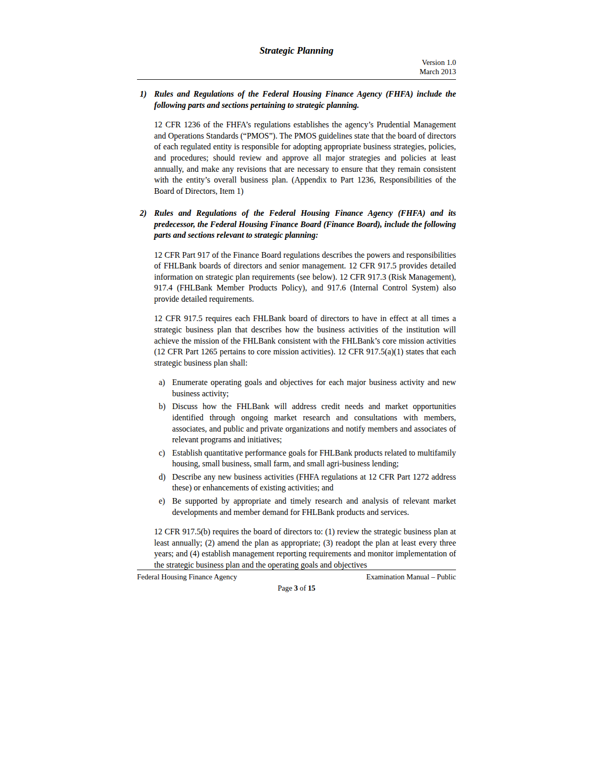Strategic Planning
Version 1.0
March 2013
Rules and Regulations of the Federal Housing Finance Agency (FHFA) include the following parts and sections pertaining to strategic planning.
12 CFR 1236 of the FHFA’s regulations establishes the agency’s Prudential Management and Operations Standards (“PMOS”). The PMOS guidelines state that the board of directors of each regulated entity is responsible for adopting appropriate business strategies, policies, and procedures; should review and approve all major strategies and policies at least annually, and make any revisions that are necessary to ensure that they remain consistent with the entity’s overall business plan. (Appendix to Part 1236, Responsibilities of the Board of Directors, Item 1)
Rules and Regulations of the Federal Housing Finance Agency (FHFA) and its predecessor, the Federal Housing Finance Board (Finance Board), include the following parts and sections relevant to strategic planning:
12 CFR Part 917 of the Finance Board regulations describes the powers and responsibilities of FHLBank boards of directors and senior management. 12 CFR 917.5 provides detailed information on strategic plan requirements (see below). 12 CFR 917.3 (Risk Management), 917.4 (FHLBank Member Products Policy), and 917.6 (Internal Control System) also provide detailed requirements.
12 CFR 917.5 requires each FHLBank board of directors to have in effect at all times a strategic business plan that describes how the business activities of the institution will achieve the mission of the FHLBank consistent with the FHLBank’s core mission activities (12 CFR Part 1265 pertains to core mission activities). 12 CFR 917.5(a)(1) states that each strategic business plan shall:
Enumerate operating goals and objectives for each major business activity and new business activity;
Discuss how the FHLBank will address credit needs and market opportunities identified through ongoing market research and consultations with members, associates, and public and private organizations and notify members and associates of relevant programs and initiatives;
Establish quantitative performance goals for FHLBank products related to multifamily housing, small business, small farm, and small agri-business lending;
Describe any new business activities (FHFA regulations at 12 CFR Part 1272 address these) or enhancements of existing activities; and
Be supported by appropriate and timely research and analysis of relevant market developments and member demand for FHLBank products and services.
12 CFR 917.5(b) requires the board of directors to: (1) review the strategic business plan at least annually; (2) amend the plan as appropriate; (3) readopt the plan at least every three years; and (4) establish management reporting requirements and monitor implementation of the strategic business plan and the operating goals and objectives
Federal Housing Finance Agency Examination Manual – Public
Page 3 of 15